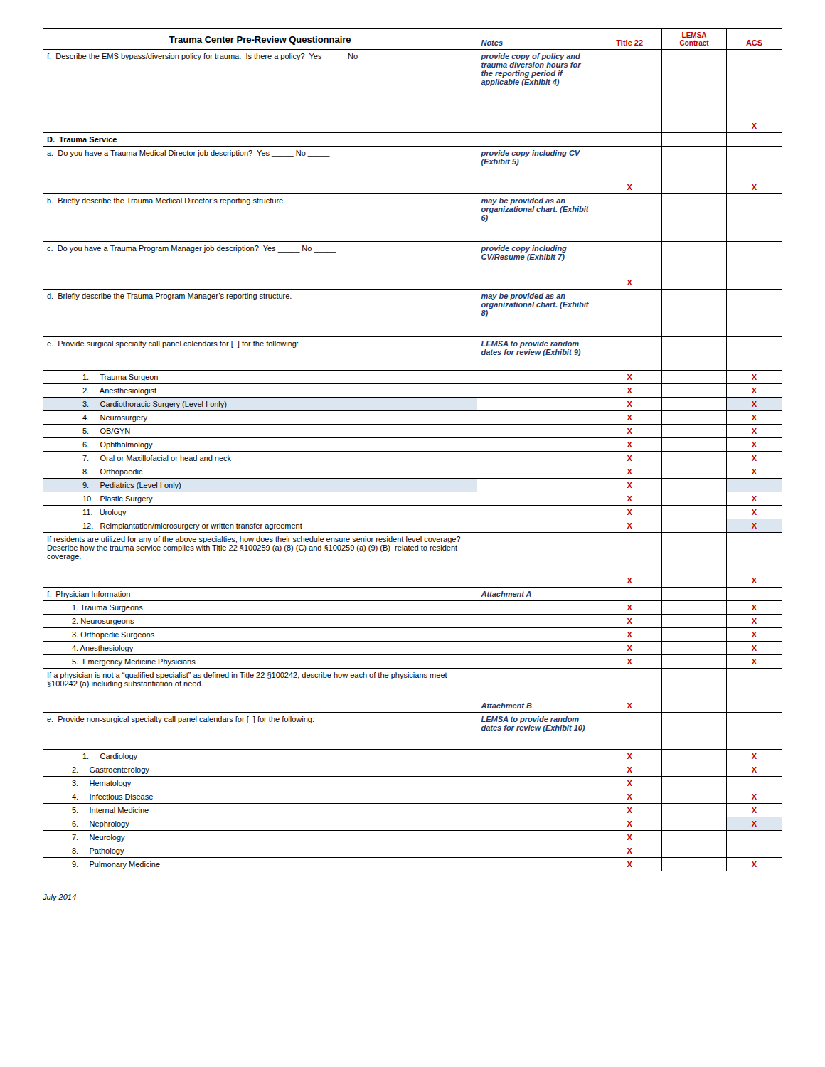| Trauma Center Pre-Review Questionnaire | Notes | Title 22 | LEMSA Contract | ACS |
| --- | --- | --- | --- | --- |
| f. Describe the EMS bypass/diversion policy for trauma. Is there a policy? Yes _____ No_____ | provide copy of policy and trauma diversion hours for the reporting period if applicable (Exhibit 4) | | | X |
| D. Trauma Service | | | | |
| a. Do you have a Trauma Medical Director job description? Yes _____ No _____ | provide copy including CV (Exhibit 5) | X | | X |
| b. Briefly describe the Trauma Medical Director’s reporting structure. | may be provided as an organizational chart. (Exhibit 6) | | | |
| c. Do you have a Trauma Program Manager job description? Yes _____ No _____ | provide copy including CV/Resume (Exhibit 7) | X | | |
| d. Briefly describe the Trauma Program Manager’s reporting structure. | may be provided as an organizational chart. (Exhibit 8) | | | |
| e. Provide surgical specialty call panel calendars for [ ] for the following: | LEMSA to provide random dates for review (Exhibit 9) | | | |
| 1. Trauma Surgeon | | X | | X |
| 2. Anesthesiologist | | X | | X |
| 3. Cardiothoracic Surgery (Level I only) | | X | | X |
| 4. Neurosurgery | | X | | X |
| 5. OB/GYN | | X | | X |
| 6. Ophthalmology | | X | | X |
| 7. Oral or Maxillofacial or head and neck | | X | | X |
| 8. Orthopaedic | | X | | X |
| 9. Pediatrics (Level I only) | | X | | |
| 10. Plastic Surgery | | X | | X |
| 11. Urology | | X | | X |
| 12. Reimplantation/microsurgery or written transfer agreement | | X | | X |
| If residents are utilized for any of the above specialties, how does their schedule ensure senior resident level coverage? Describe how the trauma service complies with Title 22 §100259 (a) (8) (C) and §100259 (a) (9) (B) related to resident coverage. | | X | | X |
| f. Physician Information | Attachment A | | | |
| 1. Trauma Surgeons | | X | | X |
| 2. Neurosurgeons | | X | | X |
| 3. Orthopedic Surgeons | | X | | X |
| 4. Anesthesiology | | X | | X |
| 5. Emergency Medicine Physicians | | X | | X |
| If a physician is not a “qualified specialist” as defined in Title 22 §100242, describe how each of the physicians meet §100242 (a) including substantiation of need. | Attachment B | X | | |
| e. Provide non-surgical specialty call panel calendars for [ ] for the following: | LEMSA to provide random dates for review (Exhibit 10) | | | |
| 1. Cardiology | | X | | X |
| 2. Gastroenterology | | X | | X |
| 3. Hematology | | X | | |
| 4. Infectious Disease | | X | | X |
| 5. Internal Medicine | | X | | X |
| 6. Nephrology | | X | | X |
| 7. Neurology | | X | | |
| 8. Pathology | | X | | |
| 9. Pulmonary Medicine | | X | | X |
July 2014